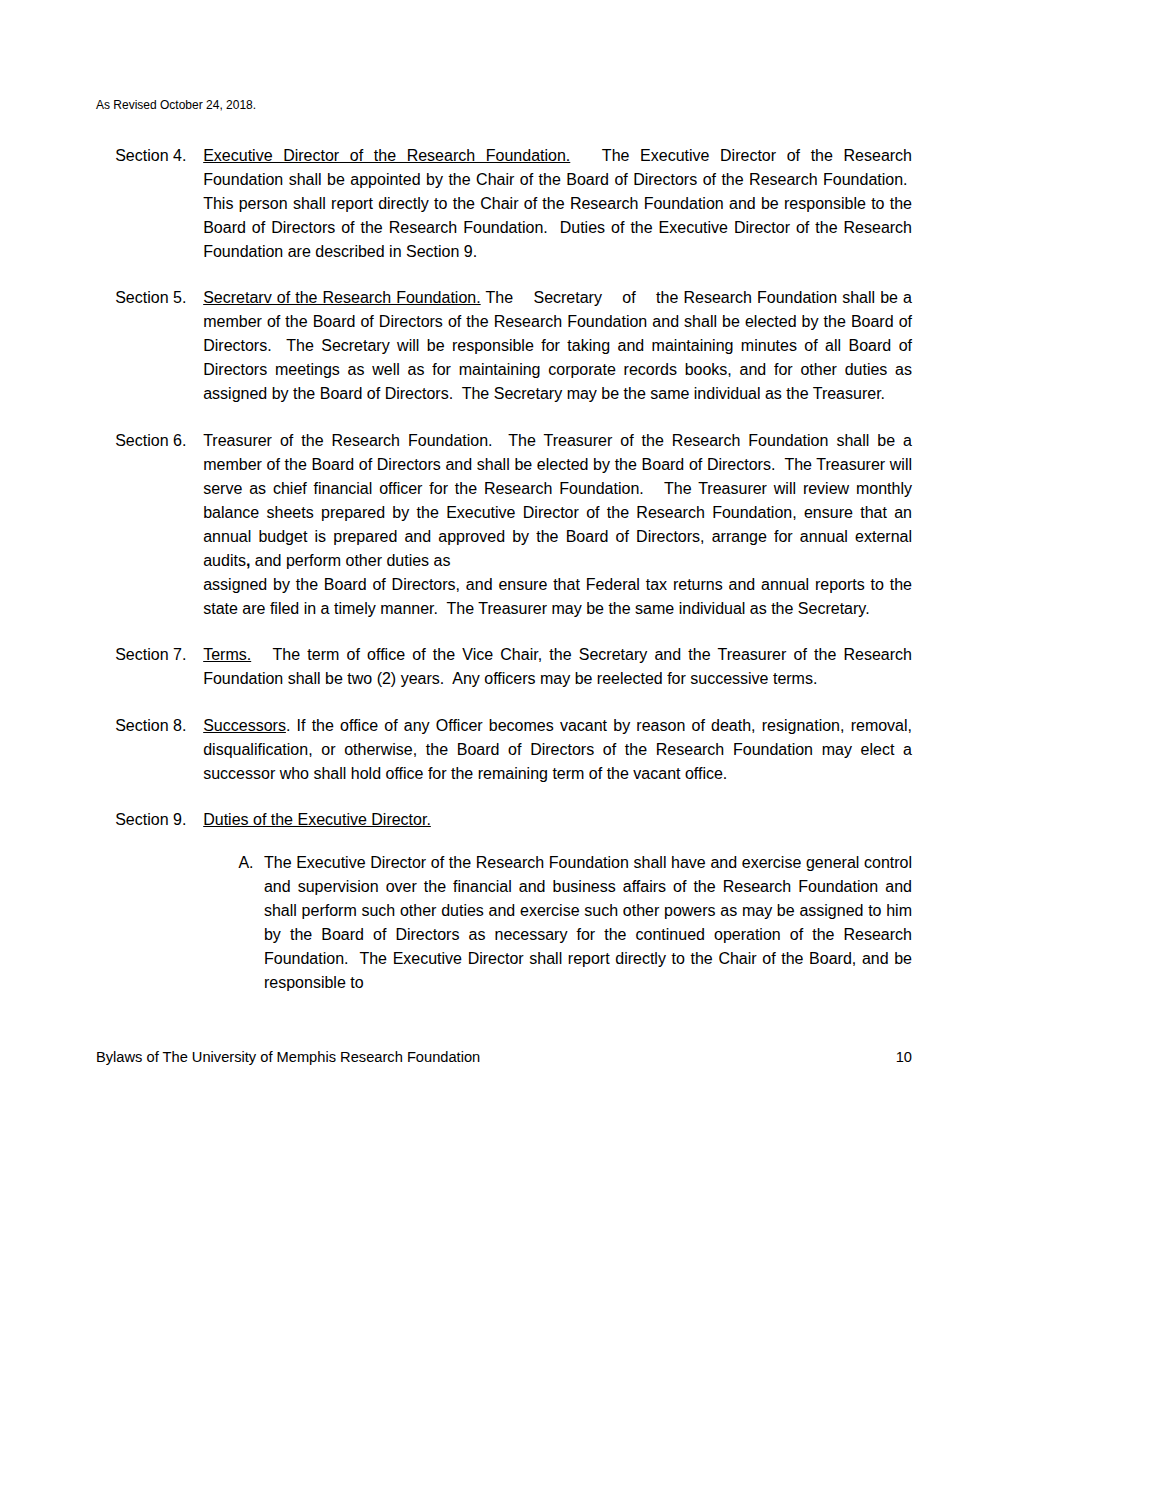As Revised October 24, 2018.
Section 4.
Executive Director of the Research Foundation. The Executive Director of the Research Foundation shall be appointed by the Chair of the Board of Directors of the Research Foundation. This person shall report directly to the Chair of the Research Foundation and be responsible to the Board of Directors of the Research Foundation. Duties of the Executive Director of the Research Foundation are described in Section 9.
Section 5.
Secretarv of the Research Foundation. The Secretary of the Research Foundation shall be a member of the Board of Directors of the Research Foundation and shall be elected by the Board of Directors. The Secretary will be responsible for taking and maintaining minutes of all Board of Directors meetings as well as for maintaining corporate records books, and for other duties as assigned by the Board of Directors. The Secretary may be the same individual as the Treasurer.
Section 6.
Treasurer of the Research Foundation. The Treasurer of the Research Foundation shall be a member of the Board of Directors and shall be elected by the Board of Directors. The Treasurer will serve as chief financial officer for the Research Foundation. The Treasurer will review monthly balance sheets prepared by the Executive Director of the Research Foundation, ensure that an annual budget is prepared and approved by the Board of Directors, arrange for annual external audits, and perform other duties as
assigned by the Board of Directors, and ensure that Federal tax returns and annual reports to the state are filed in a timely manner. The Treasurer may be the same individual as the Secretary.
Section 7.
Terms. The term of office of the Vice Chair, the Secretary and the Treasurer of the Research Foundation shall be two (2) years. Any officers may be reelected for successive terms.
Section 8.
Successors. If the office of any Officer becomes vacant by reason of death, resignation, removal, disqualification, or otherwise, the Board of Directors of the Research Foundation may elect a successor who shall hold office for the remaining term of the vacant office.
Section 9.
Duties of the Executive Director.
A.
The Executive Director of the Research Foundation shall have and exercise general control and supervision over the financial and business affairs of the Research Foundation and shall perform such other duties and exercise such other powers as may be assigned to him by the Board of Directors as necessary for the continued operation of the Research Foundation. The Executive Director shall report directly to the Chair of the Board, and be responsible to
Bylaws of The University of Memphis Research Foundation
10